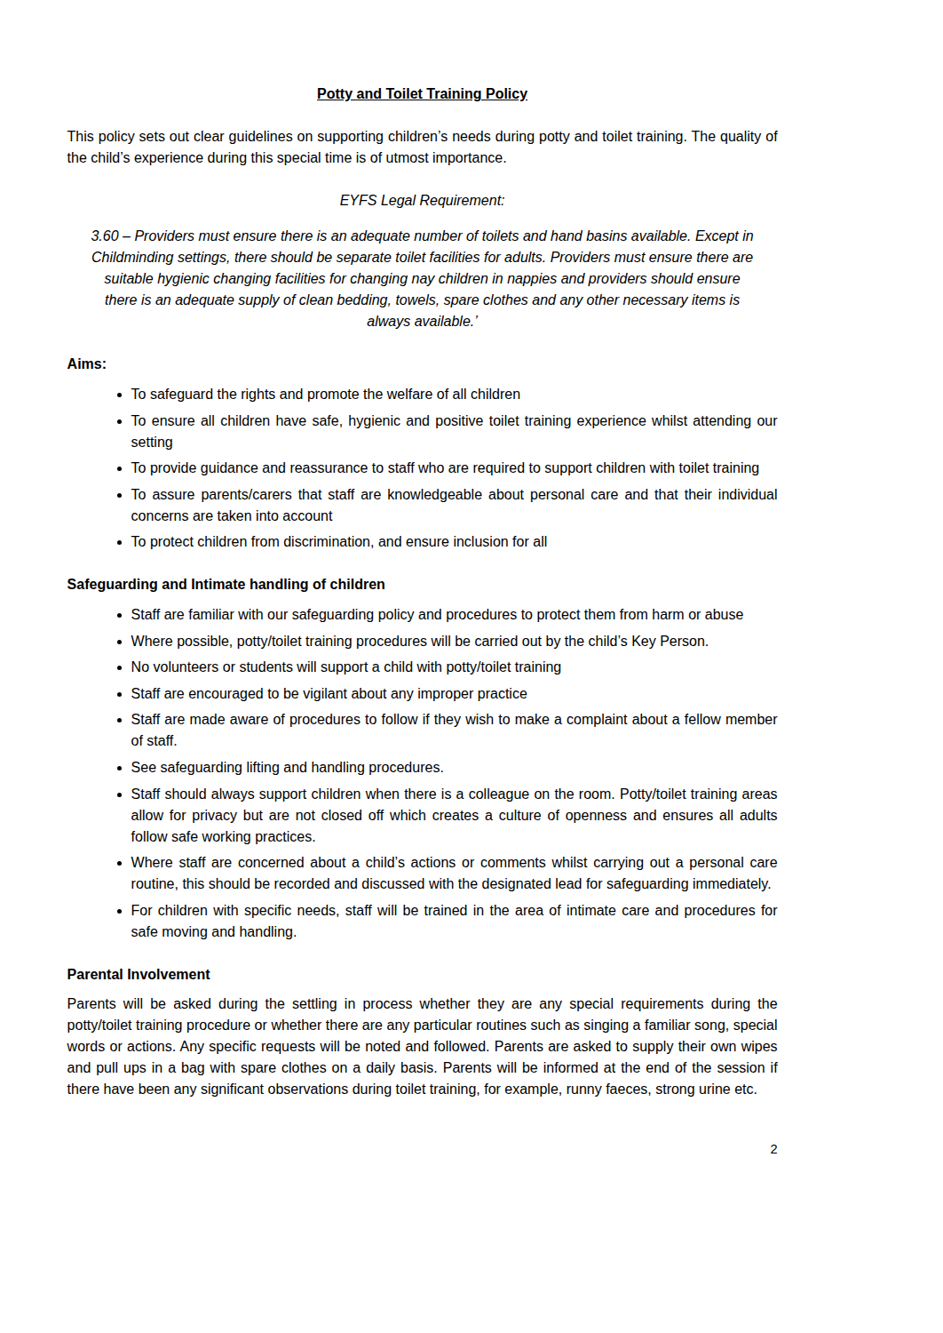Potty and Toilet Training Policy
This policy sets out clear guidelines on supporting children’s needs during potty and toilet training. The quality of the child’s experience during this special time is of utmost importance.
EYFS Legal Requirement:
3.60 – Providers must ensure there is an adequate number of toilets and hand basins available. Except in Childminding settings, there should be separate toilet facilities for adults. Providers must ensure there are suitable hygienic changing facilities for changing nay children in nappies and providers should ensure there is an adequate supply of clean bedding, towels, spare clothes and any other necessary items is always available.’
Aims:
To safeguard the rights and promote the welfare of all children
To ensure all children have safe, hygienic and positive toilet training experience whilst attending our setting
To provide guidance and reassurance to staff who are required to support children with toilet training
To assure parents/carers that staff are knowledgeable about personal care and that their individual concerns are taken into account
To protect children from discrimination, and ensure inclusion for all
Safeguarding and Intimate handling of children
Staff are familiar with our safeguarding policy and procedures to protect them from harm or abuse
Where possible, potty/toilet training procedures will be carried out by the child’s Key Person.
No volunteers or students will support a child with potty/toilet training
Staff are encouraged to be vigilant about any improper practice
Staff are made aware of procedures to follow if they wish to make a complaint about a fellow member of staff.
See safeguarding lifting and handling procedures.
Staff should always support children when there is a colleague on the room. Potty/toilet training areas allow for privacy but are not closed off which creates a culture of openness and ensures all adults follow safe working practices.
Where staff are concerned about a child’s actions or comments whilst carrying out a personal care routine, this should be recorded and discussed with the designated lead for safeguarding immediately.
For children with specific needs, staff will be trained in the area of intimate care and procedures for safe moving and handling.
Parental Involvement
Parents will be asked during the settling in process whether they are any special requirements during the potty/toilet training procedure or whether there are any particular routines such as singing a familiar song, special words or actions. Any specific requests will be noted and followed. Parents are asked to supply their own wipes and pull ups in a bag with spare clothes on a daily basis. Parents will be informed at the end of the session if there have been any significant observations during toilet training, for example, runny faeces, strong urine etc.
2